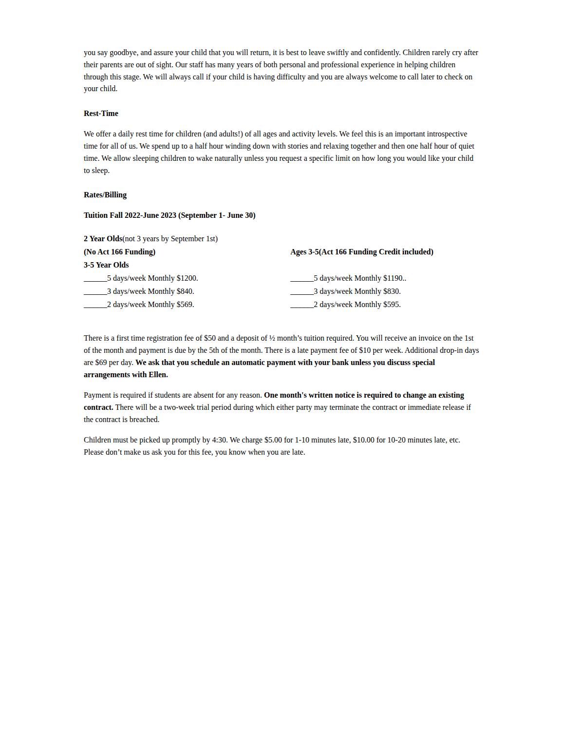you say goodbye, and assure your child that you will return, it is best to leave swiftly and confidently. Children rarely cry after their parents are out of sight. Our staff has many years of both personal and professional experience in helping children through this stage. We will always call if your child is having difficulty and you are always welcome to call later to check on your child.
Rest-Time
We offer a daily rest time for children (and adults!) of all ages and activity levels. We feel this is an important introspective time for all of us. We spend up to a half hour winding down with stories and relaxing together and then one half hour of quiet time. We allow sleeping children to wake naturally unless you request a specific limit on how long you would like your child to sleep.
Rates/Billing
Tuition Fall 2022-June 2023 (September 1- June 30)
| 2 Year Olds (not 3 years by September 1st) | |
| (No Act 166 Funding) | Ages 3-5(Act 166 Funding Credit included) |
| 3-5 Year Olds | |
| ______ 5 days/week Monthly $1200. | ______ 5 days/week Monthly $1190.. |
| ______ 3 days/week Monthly $840. | ______ 3 days/week Monthly $830. |
| ______ 2 days/week Monthly $569. | ______ 2 days/week Monthly $595. |
There is a first time registration fee of $50 and a deposit of ½ month’s tuition required. You will receive an invoice on the 1st of the month and payment is due by the 5th of the month. There is a late payment fee of $10 per week. Additional drop-in days are $69 per day. We ask that you schedule an automatic payment with your bank unless you discuss special arrangements with Ellen.
Payment is required if students are absent for any reason. One month's written notice is required to change an existing contract. There will be a two-week trial period during which either party may terminate the contract or immediate release if the contract is breached.
Children must be picked up promptly by 4:30. We charge $5.00 for 1-10 minutes late, $10.00 for 10-20 minutes late, etc. Please don’t make us ask you for this fee, you know when you are late.